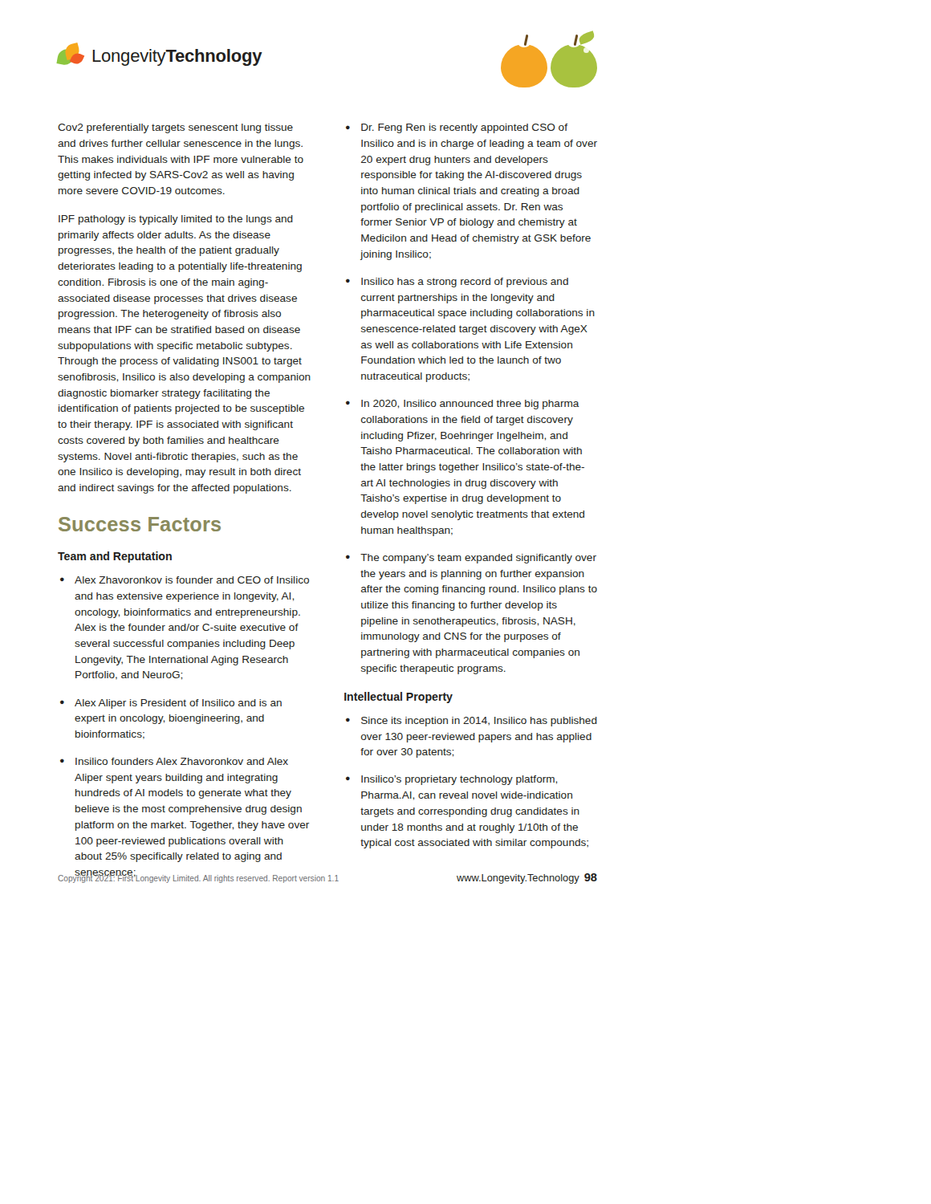Longevity Technology
Cov2 preferentially targets senescent lung tissue and drives further cellular senescence in the lungs. This makes individuals with IPF more vulnerable to getting infected by SARS-Cov2 as well as having more severe COVID-19 outcomes.
IPF pathology is typically limited to the lungs and primarily affects older adults. As the disease progresses, the health of the patient gradually deteriorates leading to a potentially life-threatening condition. Fibrosis is one of the main aging-associated disease processes that drives disease progression. The heterogeneity of fibrosis also means that IPF can be stratified based on disease subpopulations with specific metabolic subtypes. Through the process of validating INS001 to target senofibrosis, Insilico is also developing a companion diagnostic biomarker strategy facilitating the identification of patients projected to be susceptible to their therapy. IPF is associated with significant costs covered by both families and healthcare systems. Novel anti-fibrotic therapies, such as the one Insilico is developing, may result in both direct and indirect savings for the affected populations.
Success Factors
Team and Reputation
Alex Zhavoronkov is founder and CEO of Insilico and has extensive experience in longevity, AI, oncology, bioinformatics and entrepreneurship. Alex is the founder and/or C-suite executive of several successful companies including Deep Longevity, The International Aging Research Portfolio, and NeuroG;
Alex Aliper is President of Insilico and is an expert in oncology, bioengineering, and bioinformatics;
Insilico founders Alex Zhavoronkov and Alex Aliper spent years building and integrating hundreds of AI models to generate what they believe is the most comprehensive drug design platform on the market. Together, they have over 100 peer-reviewed publications overall with about 25% specifically related to aging and senescence;
Dr. Feng Ren is recently appointed CSO of Insilico and is in charge of leading a team of over 20 expert drug hunters and developers responsible for taking the AI-discovered drugs into human clinical trials and creating a broad portfolio of preclinical assets. Dr. Ren was former Senior VP of biology and chemistry at Medicilon and Head of chemistry at GSK before joining Insilico;
Insilico has a strong record of previous and current partnerships in the longevity and pharmaceutical space including collaborations in senescence-related target discovery with AgeX as well as collaborations with Life Extension Foundation which led to the launch of two nutraceutical products;
In 2020, Insilico announced three big pharma collaborations in the field of target discovery including Pfizer, Boehringer Ingelheim, and Taisho Pharmaceutical. The collaboration with the latter brings together Insilico’s state-of-the-art AI technologies in drug discovery with Taisho’s expertise in drug development to develop novel senolytic treatments that extend human healthspan;
The company’s team expanded significantly over the years and is planning on further expansion after the coming financing round. Insilico plans to utilize this financing to further develop its pipeline in senotherapeutics, fibrosis, NASH, immunology and CNS for the purposes of partnering with pharmaceutical companies on specific therapeutic programs.
Intellectual Property
Since its inception in 2014, Insilico has published over 130 peer-reviewed papers and has applied for over 30 patents;
Insilico’s proprietary technology platform, Pharma.AI, can reveal novel wide-indication targets and corresponding drug candidates in under 18 months and at roughly 1/10th of the typical cost associated with similar compounds;
Copyright 2021: First Longevity Limited. All rights reserved. Report version 1.1
www.Longevity.Technology98